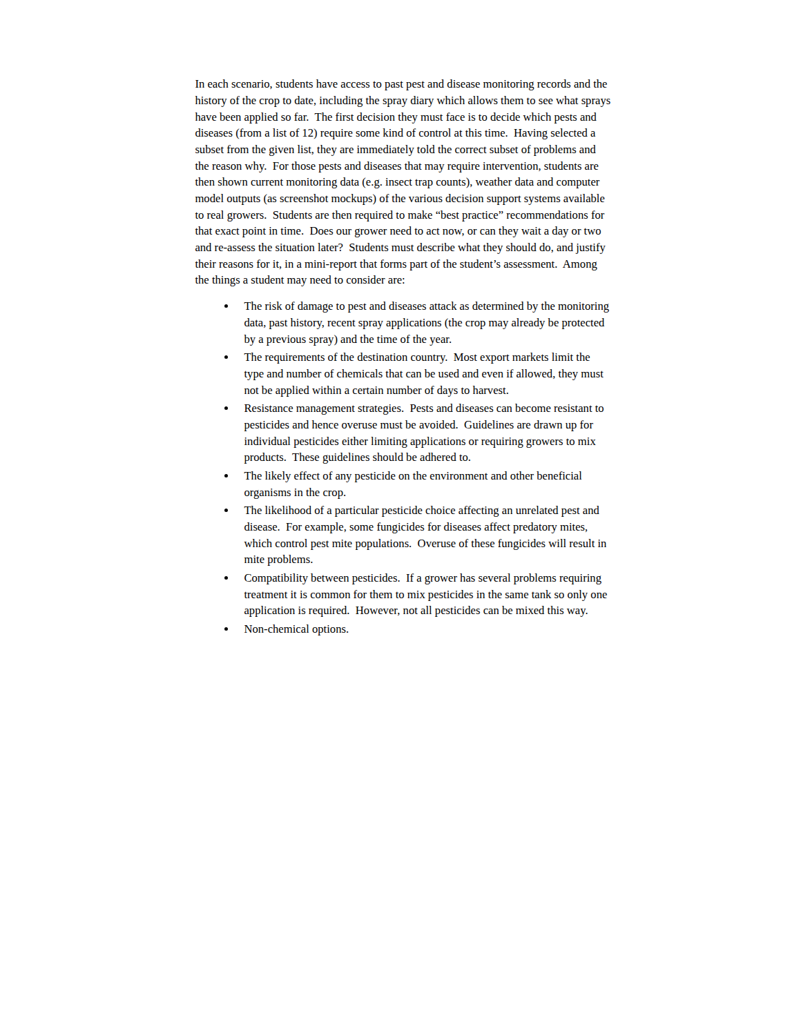In each scenario, students have access to past pest and disease monitoring records and the history of the crop to date, including the spray diary which allows them to see what sprays have been applied so far. The first decision they must face is to decide which pests and diseases (from a list of 12) require some kind of control at this time. Having selected a subset from the given list, they are immediately told the correct subset of problems and the reason why. For those pests and diseases that may require intervention, students are then shown current monitoring data (e.g. insect trap counts), weather data and computer model outputs (as screenshot mockups) of the various decision support systems available to real growers. Students are then required to make “best practice” recommendations for that exact point in time. Does our grower need to act now, or can they wait a day or two and re-assess the situation later? Students must describe what they should do, and justify their reasons for it, in a mini-report that forms part of the student’s assessment. Among the things a student may need to consider are:
The risk of damage to pest and diseases attack as determined by the monitoring data, past history, recent spray applications (the crop may already be protected by a previous spray) and the time of the year.
The requirements of the destination country. Most export markets limit the type and number of chemicals that can be used and even if allowed, they must not be applied within a certain number of days to harvest.
Resistance management strategies. Pests and diseases can become resistant to pesticides and hence overuse must be avoided. Guidelines are drawn up for individual pesticides either limiting applications or requiring growers to mix products. These guidelines should be adhered to.
The likely effect of any pesticide on the environment and other beneficial organisms in the crop.
The likelihood of a particular pesticide choice affecting an unrelated pest and disease. For example, some fungicides for diseases affect predatory mites, which control pest mite populations. Overuse of these fungicides will result in mite problems.
Compatibility between pesticides. If a grower has several problems requiring treatment it is common for them to mix pesticides in the same tank so only one application is required. However, not all pesticides can be mixed this way.
Non-chemical options.